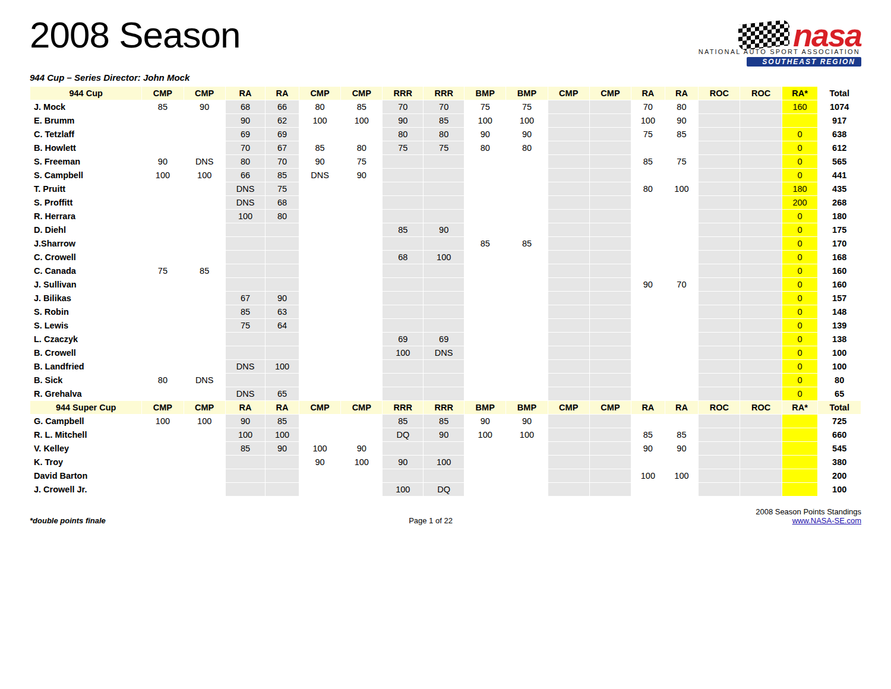2008 Season
nasa
NATIONAL AUTO SPORT ASSOCIATION
SOUTHEAST REGION
944 Cup – Series Director: John Mock
| 944 Cup | CMP | CMP | RA | RA | CMP | CMP | RRR | RRR | BMP | BMP | CMP | CMP | RA | RA | ROC | ROC | RA* | Total |
| --- | --- | --- | --- | --- | --- | --- | --- | --- | --- | --- | --- | --- | --- | --- | --- | --- | --- | --- |
| J. Mock | 85 | 90 | 68 | 66 | 80 | 85 | 70 | 70 | 75 | 75 | | | 70 | 80 | | | 160 | 1074 |
| E. Brumm | | | 90 | 62 | 100 | 100 | 90 | 85 | 100 | 100 | | | 100 | 90 | | | | 917 |
| C. Tetzlaff | | | 69 | 69 | | | 80 | 80 | 90 | 90 | | | 75 | 85 | | | 0 | 638 |
| B. Howlett | | | 70 | 67 | 85 | 80 | 75 | 75 | 80 | 80 | | | | | | | 0 | 612 |
| S. Freeman | 90 | DNS | 80 | 70 | 90 | 75 | | | | | | | 85 | 75 | | | 0 | 565 |
| S. Campbell | 100 | 100 | 66 | 85 | DNS | 90 | | | | | | | | | | | 0 | 441 |
| T. Pruitt | | | DNS | 75 | | | | | | | | | 80 | 100 | | | 180 | 435 |
| S. Proffitt | | | DNS | 68 | | | | | | | | | | | | | 200 | 268 |
| R. Herrara | | | 100 | 80 | | | | | | | | | | | | | 0 | 180 |
| D. Diehl | | | | | | | 85 | 90 | | | | | | | | | 0 | 175 |
| J.Sharrow | | | | | | | | | 85 | 85 | | | | | | | 0 | 170 |
| C. Crowell | | | | | | | 68 | 100 | | | | | | | | | 0 | 168 |
| C. Canada | 75 | 85 | | | | | | | | | | | | | | | 0 | 160 |
| J. Sullivan | | | | | | | | | | | | | 90 | 70 | | | 0 | 160 |
| J. Bilikas | | | 67 | 90 | | | | | | | | | | | | | 0 | 157 |
| S. Robin | | | 85 | 63 | | | | | | | | | | | | | 0 | 148 |
| S. Lewis | | | 75 | 64 | | | | | | | | | | | | | 0 | 139 |
| L. Czaczyk | | | | | | | 69 | 69 | | | | | | | | | 0 | 138 |
| B. Crowell | | | | | | | 100 | DNS | | | | | | | | | 0 | 100 |
| B. Landfried | | | DNS | 100 | | | | | | | | | | | | | 0 | 100 |
| B. Sick | 80 | DNS | | | | | | | | | | | | | | | 0 | 80 |
| R. Grehalva | | | DNS | 65 | | | | | | | | | | | | | 0 | 65 |
| 944 Super Cup | CMP | CMP | RA | RA | CMP | CMP | RRR | RRR | BMP | BMP | CMP | CMP | RA | RA | ROC | ROC | RA* | Total |
| G. Campbell | 100 | 100 | 90 | 85 | | | 85 | 85 | 90 | 90 | | | | | | | | 725 |
| R. L. Mitchell | | | 100 | 100 | | | DQ | 90 | 100 | 100 | | | 85 | 85 | | | | 660 |
| V. Kelley | | | 85 | 90 | 100 | 90 | | | | | | | 90 | 90 | | | | 545 |
| K. Troy | | | | | 90 | 100 | 90 | 100 | | | | | | | | | | 380 |
| David Barton | | | | | | | | | | | | | 100 | 100 | | | | 200 |
| J. Crowell Jr. | | | | | | | 100 | DQ | | | | | | | | | | 100 |
*double points finale
Page 1 of 22
2008 Season Points Standings
www.NASA-SE.com